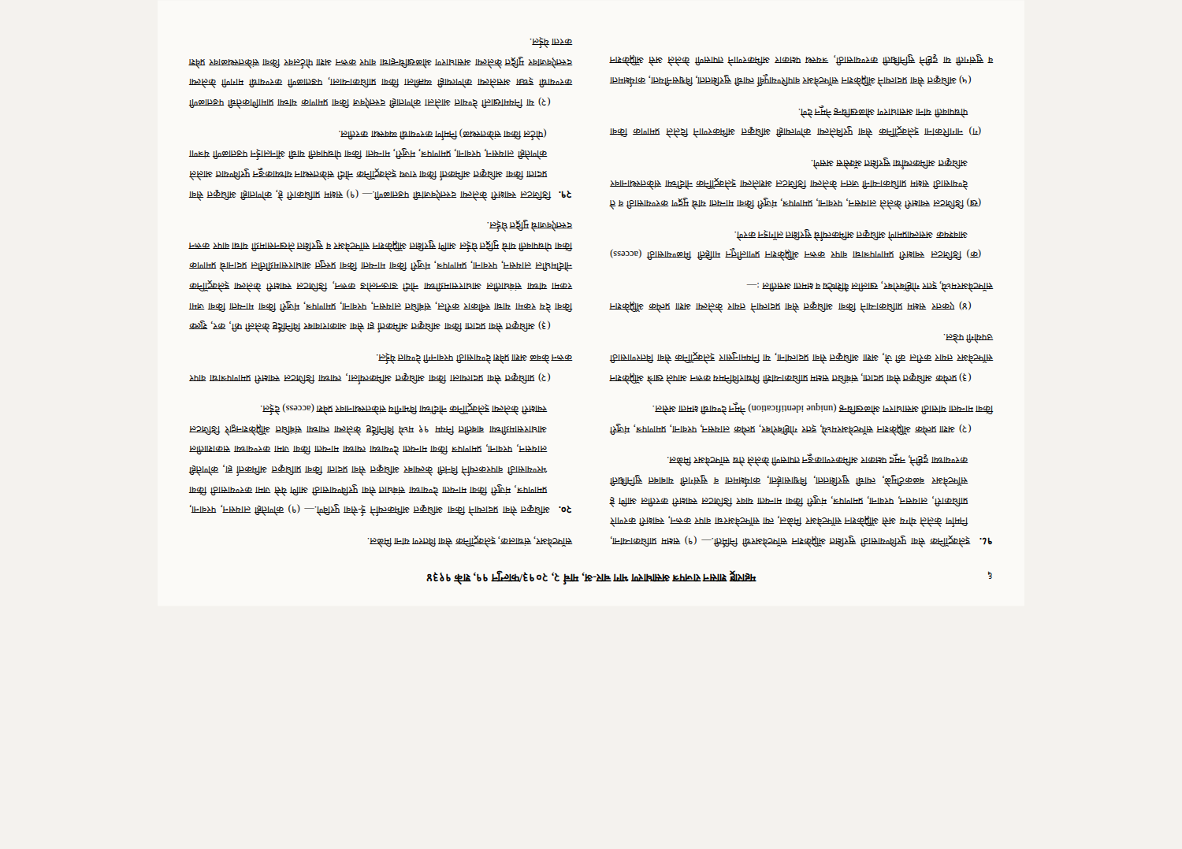६
महाराष्ट्र शासन राजपत्र असाधारण भाग चार-अ, मार्च २, २०१३/फाल्गुन ११, शके १९३४
१८. इलेक्ट्रॉनिक सेवा पुरविण्यासाठी सुरक्षित ॲप्लिकेशन सॉफ्टवेअरची निर्मिती.— (१) सक्षम प्राधिकाऱ्यांना, निर्माण केलेले योग्य असे ॲप्लिकेशन सॉफ्टवेअर मिळेल, त्या सॉफ्टवेअरचा वापर करून, स्वाक्षरी करणारे प्राधिकारी, लायसन, परवाना, प्रमाणपत्र, मंजुरी किंवा मान्यता यावर डिजिटल स्वाक्षरी करतील आणि हे सॉफ्टवेअर बळकटीमुळे, त्याची सुरक्षितता, विश्वासार्हता, कार्यक्षमता व सुसंगती याबाबत सुनिश्चिती करण्याच्या दृष्टीने, नमूद पक्षकार अभिकरणाकडून तपासणी केलेले तेच सॉफ्टवेअर मिळेल.
(२) अशा प्रत्येक ॲप्लिकेशन सॉफ्टवेअरमध्ये, इतर गोष्टींबरोबर, प्रत्येक लायसन, परवाना, प्रमाणपत्र, मंजुरी किंवा मान्यता यांसाठी असाधारण ओळखचिन्ह (unique identification) नेमून देण्याची क्षमता असेल.
(३) प्रत्येक अधिकृत सेवा प्रदाता, संबंधित सक्षम प्राधिकाऱ्यांशी विचारविनिमय करून आपले खात्रे ॲप्लिकेशन सॉफ्टवेअर तयार करील की जे, अशा अधिकृत सेवा प्रदात्यांना, या नियमानुसार इलेक्ट्रॉनिक सेवा वितरणासाठी उपयोगी पडेल.
(४) एकतर सक्षम प्राधिकाऱ्याने किंवा अधिकृत सेवा प्रदात्याने तयार केलेल्या अशा प्रत्येक ॲप्लिकेशन सॉफ्टवेअरमध्ये, इतर गोष्टींबरोबर, खालील वैशिष्ट्ये व क्षमता असतील :—
(क) डिजिटल स्वाक्षरी प्रमाणपत्राचा वापर करून ॲप्लिकेशन प्रणालीतून माहिती मिळण्यासाठी (access) आवश्यक असल्याप्रमाणे अधिकृत अभिकर्त्यांचे सुरक्षित लॉगइन करणे.
(ख) डिजिटल स्वाक्षरी केलेले लायसन, परवाना, प्रमाणपत्र, मंजुरी किंवा मान्यता यांचे मुद्रण करण्यासाठी व ते देण्यासाठी सक्षम प्राधिकाऱ्यांनी जतन केलेल्या डिजिटल अशलेल्या इलेक्ट्रॉनिक नोंदींच्या संकेतस्थानावर अधिकृत अभिकर्त्यांचा सुरक्षित ॲक्सेस असणे.
(ग) नागरिकांना इलेक्ट्रॉनिक सेवा पुरविलेल्या कोणत्याही अधिकृत अभिकरणाने दिलेले प्रमाणक किंवा पोचपावती यांना असाधारण ओळखचिन्ह नेमून देणे.
(५) अधिकृत सेवा प्रदात्याने ॲप्लिकेशन सॉफ्टवेअर वापरिण्यापूर्वी त्याची सुरक्षितता, विश्वसनीयता, कार्यक्षमता व सुसंगती या दृष्टीने सुनिश्चिती करण्यासाठी, त्रयस्थ पक्षकार अभिकरणाने तपासणी केलेले असे ॲप्लिकेशन सॉफ्टवेअर, संचालक, इलेक्ट्रॉनिक सेवा वितरण यांना मिळेल.
२०. अधिकृत सेवा प्रदात्याने किंवा अधिकृत अभिकर्त्याने ई-सेवा पुरविणे.— (१) कोणतेही लायसन, परवाना, प्रमाणपत्र, मंजुरी किंवा मान्यता देण्याच्या संबंधात सेवा पुरविण्यासाठी आणि येसे जमा करण्यासाठी किंवा भरण्यासाठी वापरकर्त्याने विनंती केल्याबर अधिकृत सेवा प्रदाता किंवा प्राधिकृत अभिकर्ता हा, कोणतेही लायसन, परवाना, प्रमाणपत्र किंवा मान्यता देण्याच्या त्याच्या मान्यता किंवा जमा करण्याच्या सकाशातील आधारसामग्रीच्या बाबतीत नियम १९ मध्ये विनिर्दिष्ट केलेल्या त्याच्या संबंधित ॲप्लिकेशनद्वारे डिजिटल स्वाक्षरी केलेल्या इलेक्ट्रॉनिक नोंदींच्या विभागीय संकेतस्थानावर प्रवेश (access) देईल.
(२) प्राधिकृत सेवा प्रदात्याला किंवा अधिकृत अभिकर्त्याला, त्याच्या डिजिटल स्वाक्षरी प्रमाणपत्राचा वापर करून केवळ अशा प्रवेश देण्यासाठी परवानगी देण्यात येईल.
(३) अधिकृत सेवा प्रदाता किंवा अधिकृत अभिकर्ता हा सेवा आकारावाबर विनिर्दिष्ट केलेली फी, कर, शुल्क किंवा देय रकमा याचा स्वीकार करील, संबंधित लायसन, परवाना, प्रमाणपत्र, मंजुरी किंवा मान्यता किंवा जमा रकमा यांच्या संबंधातील आधारसामग्रीच्या नोंदी डाऊनलोड करून, डिजिटल स्वाक्षरी केलेल्या इलेक्ट्रॉनिक नोंदीमधील लायसन, परवाना, प्रमाणपत्र, मंजुरी किंवा मान्यता किंवा प्रस्तुत आधारसामग्रीतील प्रदानाचे प्रमाणक किंवा पोचपावती यांचे मुद्रित घेईल आणि सुरक्षित ॲप्लिकेशन सॉफ्टवेअर व सुरक्षित लेखनसामग्री यांचा वापर करून दस्तऐवजाचे मुद्रित घेईल.
२१. डिजिटल स्वाक्षरी केलेल्या दस्तऐवजांची पडताळणी.— (१) सक्षम प्राधिकारी हे, कोणताही अधिकृत सेवा प्रदाता किंवा अधिकृत अभिकर्ता किंवा राज्य इलेक्ट्रॉनिक नोंदी संकेतस्थान यांच्याकडून पुरविण्यात आलेले कोणतेही लायसन, परवाना, प्रमाणपत्र, मंजुरी, मान्यता किंवा पोचपावती याची ऑनलाईन पडताळणी यंत्रणा (पोर्टल किंवा संकेतस्थळ) निर्माण करण्याची व्यवस्था करतील.
(२) या नियमांखाली देण्यात आलेला कोणताही दस्तऐवज किंवा प्रमाणक यांच्या प्रामाणिकतेची पडताळणी करण्याची इच्छा असलेल्या कोणत्याही व्यक्तीला किंवा प्राधिकाऱ्याला, पडताळणी करण्याची मागणी केलेल्या दस्तऐवजांवर मुद्रित केलेल्या असाधारण ओळखचिन्हाचा वापर करून अशा पोर्टलवर किंवा संकेतस्थळावर प्रवेश करता येईल.